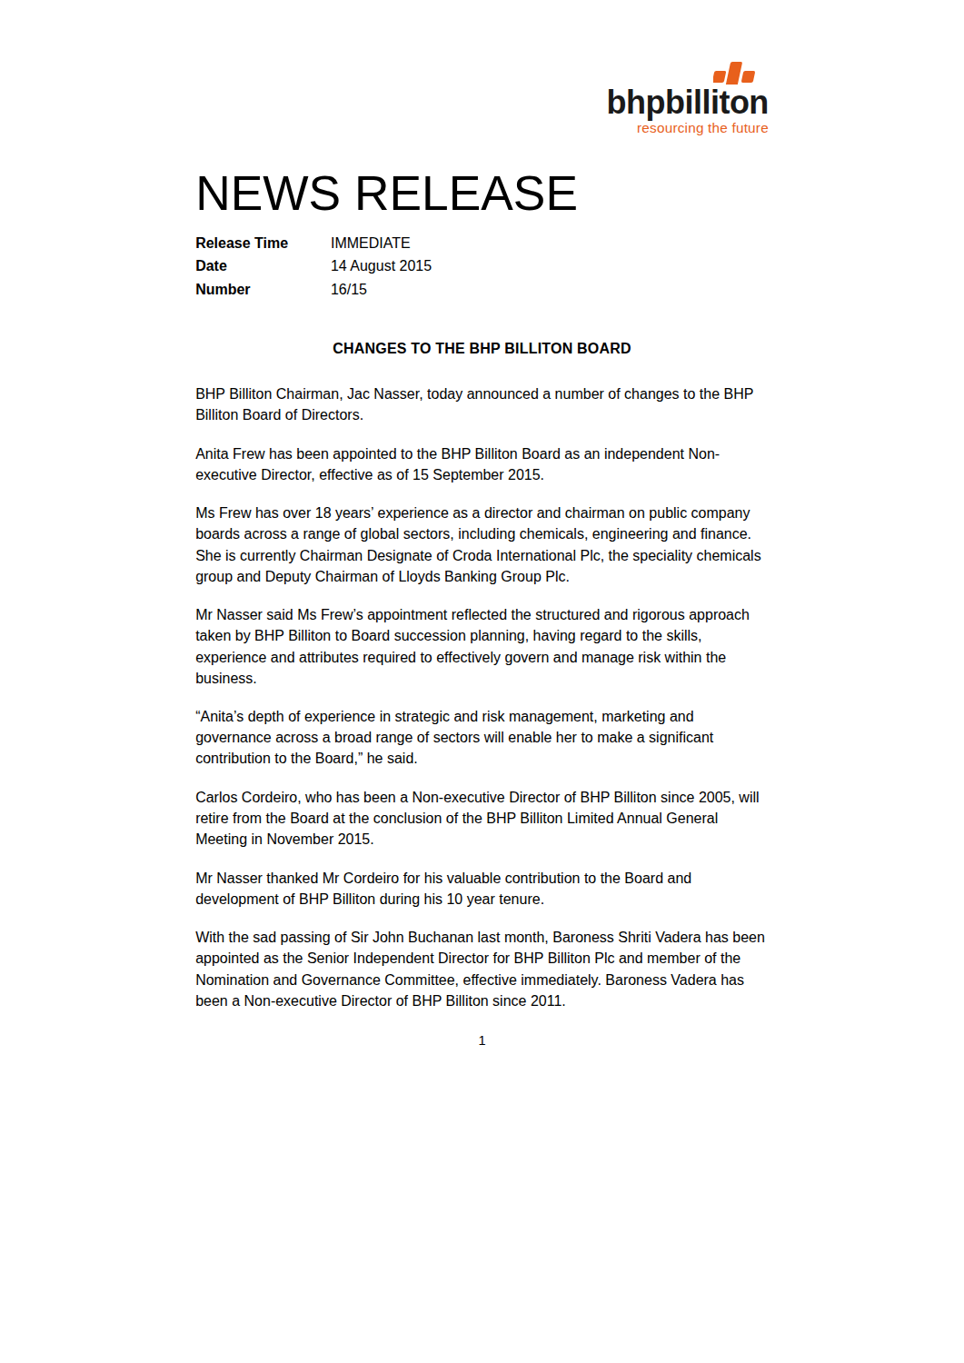bhpbilliton resourcing the future
NEWS RELEASE
| Release Time | IMMEDIATE |
| Date | 14 August 2015 |
| Number | 16/15 |
CHANGES TO THE BHP BILLITON BOARD
BHP Billiton Chairman, Jac Nasser, today announced a number of changes to the BHP Billiton Board of Directors.
Anita Frew has been appointed to the BHP Billiton Board as an independent Non-executive Director, effective as of 15 September 2015.
Ms Frew has over 18 years’ experience as a director and chairman on public company boards across a range of global sectors, including chemicals, engineering and finance. She is currently Chairman Designate of Croda International Plc, the speciality chemicals group and Deputy Chairman of Lloyds Banking Group Plc.
Mr Nasser said Ms Frew’s appointment reflected the structured and rigorous approach taken by BHP Billiton to Board succession planning, having regard to the skills, experience and attributes required to effectively govern and manage risk within the business.
“Anita’s depth of experience in strategic and risk management, marketing and governance across a broad range of sectors will enable her to make a significant contribution to the Board,” he said.
Carlos Cordeiro, who has been a Non-executive Director of BHP Billiton since 2005, will retire from the Board at the conclusion of the BHP Billiton Limited Annual General Meeting in November 2015.
Mr Nasser thanked Mr Cordeiro for his valuable contribution to the Board and development of BHP Billiton during his 10 year tenure.
With the sad passing of Sir John Buchanan last month, Baroness Shriti Vadera has been appointed as the Senior Independent Director for BHP Billiton Plc and member of the Nomination and Governance Committee, effective immediately. Baroness Vadera has been a Non-executive Director of BHP Billiton since 2011.
1